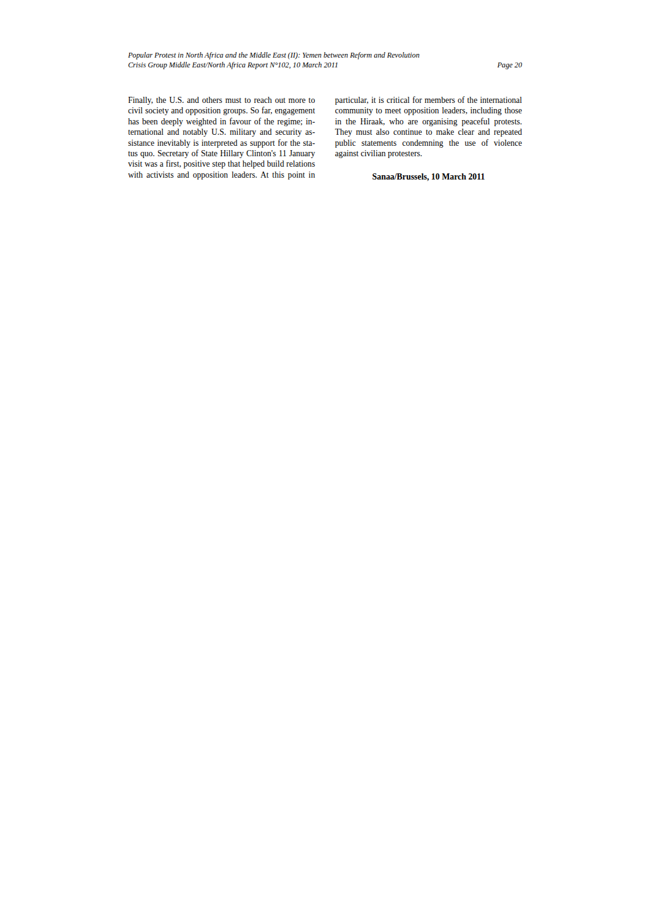Popular Protest in North Africa and the Middle East (II): Yemen between Reform and Revolution Crisis Group Middle East/North Africa Report N°102, 10 March 2011 Page 20
Finally, the U.S. and others must to reach out more to civil society and opposition groups. So far, engagement has been deeply weighted in favour of the regime; international and notably U.S. military and security assistance inevitably is interpreted as support for the status quo. Secretary of State Hillary Clinton's 11 January visit was a first, positive step that helped build relations with activists and opposition leaders. At this point in particular, it is critical for members of the international community to meet opposition leaders, including those in the Hiraak, who are organising peaceful protests. They must also continue to make clear and repeated public statements condemning the use of violence against civilian protesters.
Sanaa/Brussels, 10 March 2011